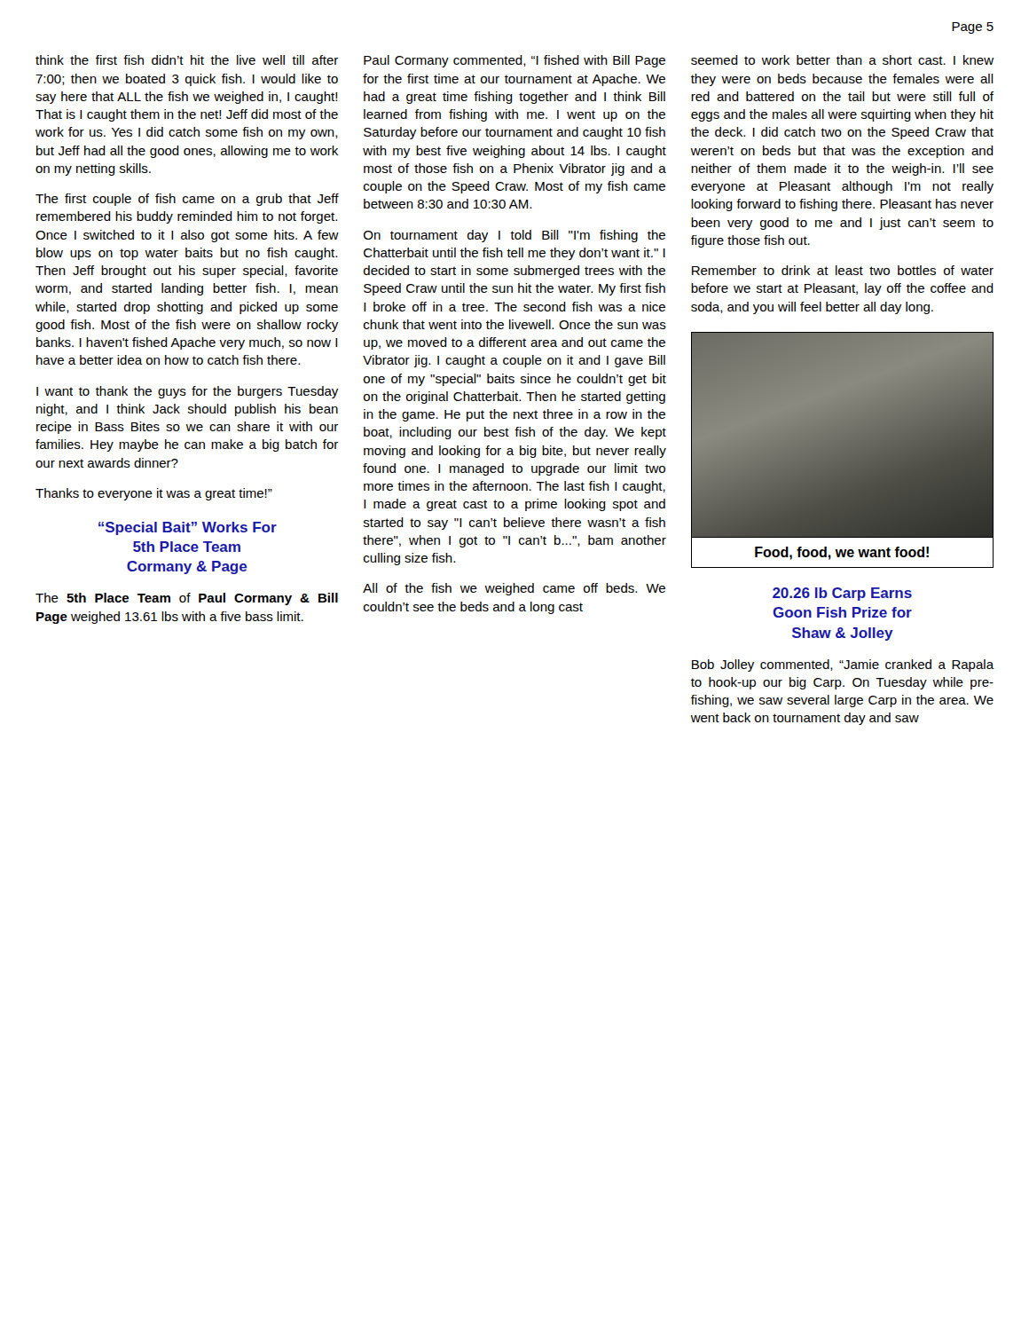Page 5
think the first fish didn’t hit the live well till after 7:00; then we boated 3 quick fish. I would like to say here that ALL the fish we weighed in, I caught! That is I caught them in the net! Jeff did most of the work for us. Yes I did catch some fish on my own, but Jeff had all the good ones, allowing me to work on my netting skills.
The first couple of fish came on a grub that Jeff remembered his buddy reminded him to not forget. Once I switched to it I also got some hits. A few blow ups on top water baits but no fish caught. Then Jeff brought out his super special, favorite worm, and started landing better fish. I, mean while, started drop shotting and picked up some good fish. Most of the fish were on shallow rocky banks. I haven't fished Apache very much, so now I have a better idea on how to catch fish there.
I want to thank the guys for the burgers Tuesday night, and I think Jack should publish his bean recipe in Bass Bites so we can share it with our families. Hey maybe he can make a big batch for our next awards dinner?
Thanks to everyone it was a great time!”
“Special Bait” Works For
5th Place Team
Cormany & Page
The 5th Place Team of Paul Cormany & Bill Page weighed 13.61 lbs with a five bass limit.
Paul Cormany commented, “I fished with Bill Page for the first time at our tournament at Apache. We had a great time fishing together and I think Bill learned from fishing with me. I went up on the Saturday before our tournament and caught 10 fish with my best five weighing about 14 lbs. I caught most of those fish on a Phenix Vibrator jig and a couple on the Speed Craw. Most of my fish came between 8:30 and 10:30 AM.
On tournament day I told Bill "I'm fishing the Chatterbait until the fish tell me they don’t want it." I decided to start in some submerged trees with the Speed Craw until the sun hit the water. My first fish I broke off in a tree. The second fish was a nice chunk that went into the livewell. Once the sun was up, we moved to a different area and out came the Vibrator jig. I caught a couple on it and I gave Bill one of my "special" baits since he couldn’t get bit on the original Chatterbait. Then he started getting in the game. He put the next three in a row in the boat, including our best fish of the day. We kept moving and looking for a big bite, but never really found one. I managed to upgrade our limit two more times in the afternoon. The last fish I caught, I made a great cast to a prime looking spot and started to say "I can’t believe there wasn’t a fish there", when I got to "I can’t b...", bam another culling size fish.
All of the fish we weighed came off beds. We couldn’t see the beds and a long cast
seemed to work better than a short cast. I knew they were on beds because the females were all red and battered on the tail but were still full of eggs and the males all were squirting when they hit the deck. I did catch two on the Speed Craw that weren’t on beds but that was the exception and neither of them made it to the weigh-in. I’ll see everyone at Pleasant although I'm not really looking forward to fishing there. Pleasant has never been very good to me and I just can’t seem to figure those fish out.
Remember to drink at least two bottles of water before we start at Pleasant, lay off the coffee and soda, and you will feel better all day long.
Food, food, we want food!
20.26 lb Carp Earns
Goon Fish Prize for
Shaw & Jolley
Bob Jolley commented, “Jamie cranked a Rapala to hook-up our big Carp. On Tuesday while pre-fishing, we saw several large Carp in the area. We went back on tournament day and saw